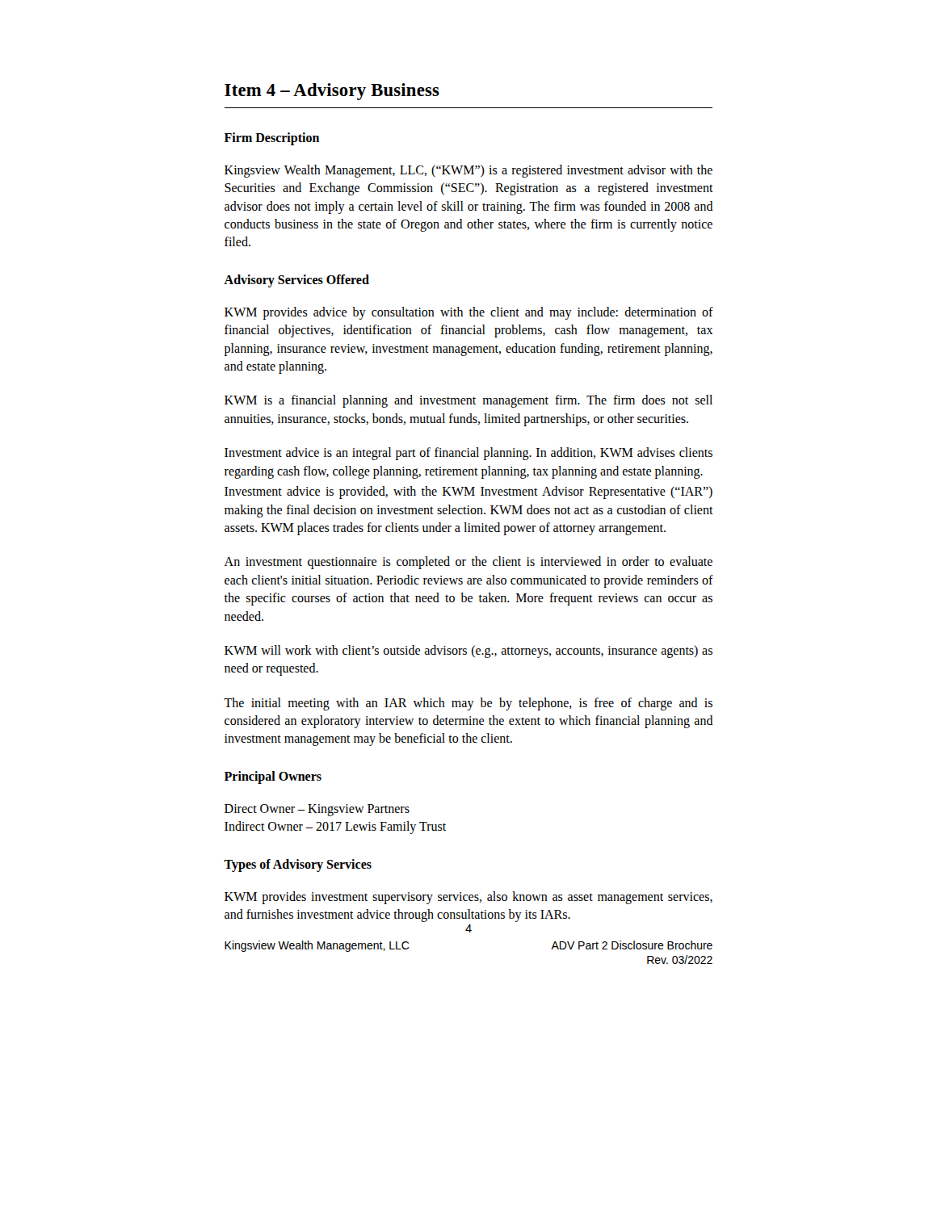Item 4 – Advisory Business
Firm Description
Kingsview Wealth Management, LLC, (“KWM”) is a registered investment advisor with the Securities and Exchange Commission (“SEC”). Registration as a registered investment advisor does not imply a certain level of skill or training. The firm was founded in 2008 and conducts business in the state of Oregon and other states, where the firm is currently notice filed.
Advisory Services Offered
KWM provides advice by consultation with the client and may include: determination of financial objectives, identification of financial problems, cash flow management, tax planning, insurance review, investment management, education funding, retirement planning, and estate planning.
KWM is a financial planning and investment management firm. The firm does not sell annuities, insurance, stocks, bonds, mutual funds, limited partnerships, or other securities.
Investment advice is an integral part of financial planning. In addition, KWM advises clients regarding cash flow, college planning, retirement planning, tax planning and estate planning.
Investment advice is provided, with the KWM Investment Advisor Representative (“IAR”) making the final decision on investment selection. KWM does not act as a custodian of client assets. KWM places trades for clients under a limited power of attorney arrangement.
An investment questionnaire is completed or the client is interviewed in order to evaluate each client's initial situation. Periodic reviews are also communicated to provide reminders of the specific courses of action that need to be taken. More frequent reviews can occur as needed.
KWM will work with client’s outside advisors (e.g., attorneys, accounts, insurance agents) as need or requested.
The initial meeting with an IAR which may be by telephone, is free of charge and is considered an exploratory interview to determine the extent to which financial planning and investment management may be beneficial to the client.
Principal Owners
Direct Owner – Kingsview Partners
Indirect Owner – 2017 Lewis Family Trust
Types of Advisory Services
KWM provides investment supervisory services, also known as asset management services, and furnishes investment advice through consultations by its IARs.
4
Kingsview Wealth Management, LLC
ADV Part 2 Disclosure Brochure
Rev. 03/2022